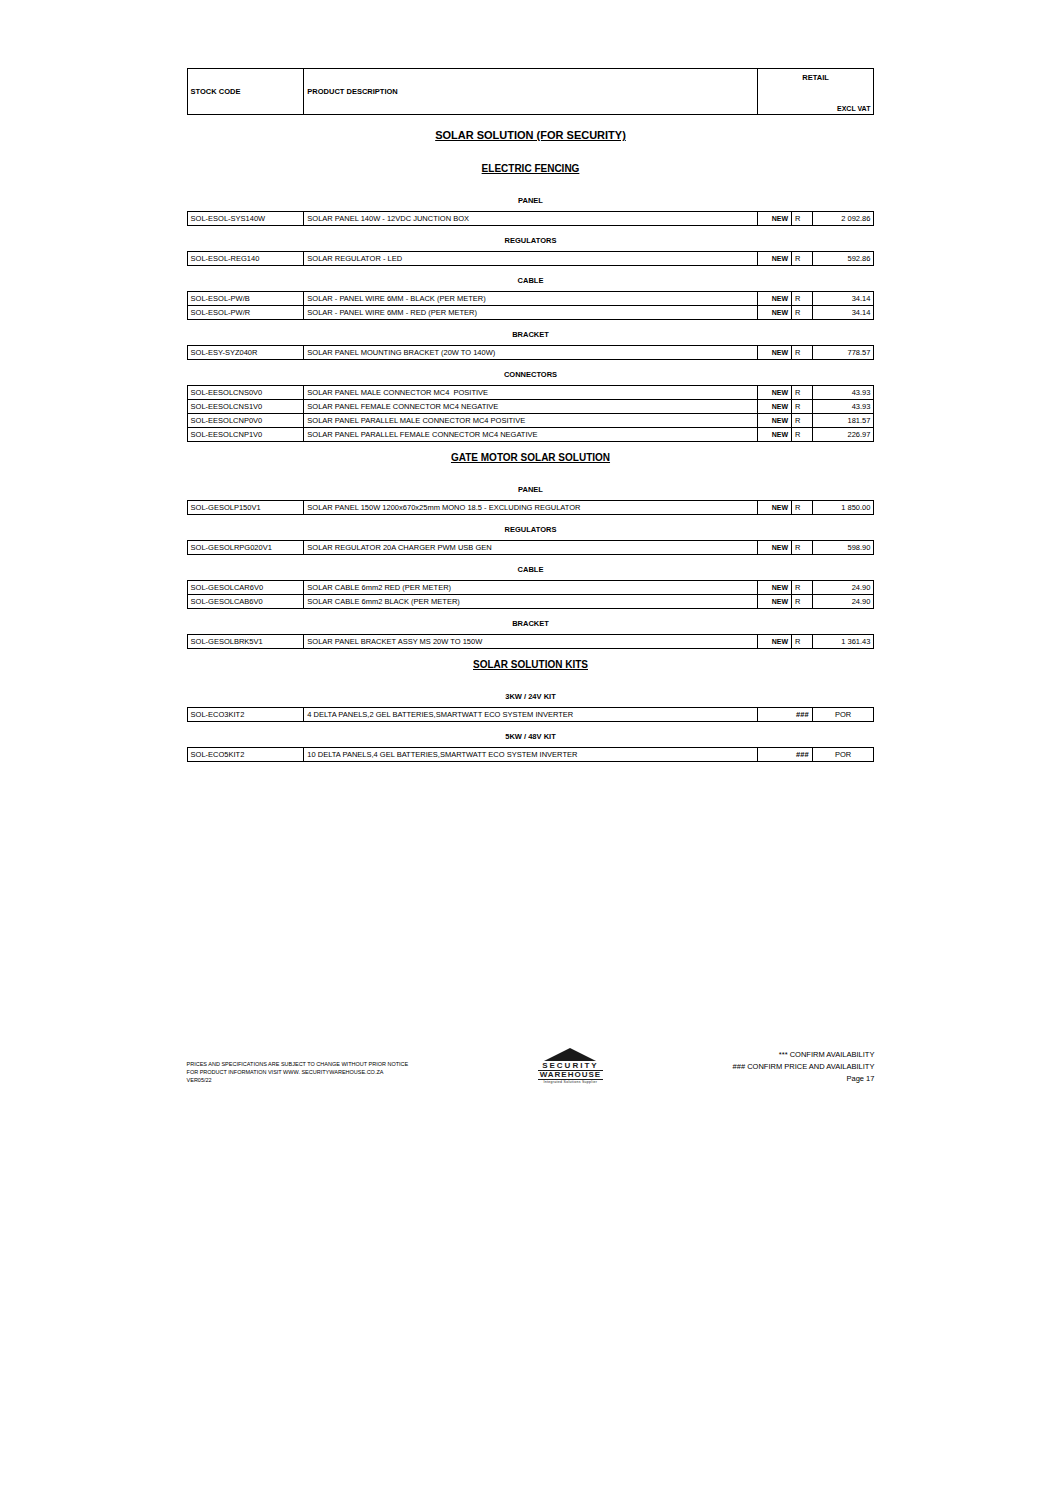| STOCK CODE | PRODUCT DESCRIPTION | RETAIL EXCL VAT |
SOLAR SOLUTION (FOR SECURITY)
ELECTRIC FENCING
PANEL
| SOL-ESOL-SYS140W | SOLAR PANEL 140W - 12VDC JUNCTION BOX | NEW | R | 2 092.86 |
REGULATORS
| SOL-ESOL-REG140 | SOLAR REGULATOR - LED | NEW | R | 592.86 |
CABLE
| SOL-ESOL-PW/B | SOLAR - PANEL WIRE 6MM - BLACK (PER METER) | NEW | R | 34.14 |
| SOL-ESOL-PW/R | SOLAR - PANEL WIRE 6MM - RED (PER METER) | NEW | R | 34.14 |
BRACKET
| SOL-ESY-SYZ040R | SOLAR PANEL MOUNTING BRACKET (20W TO 140W) | NEW | R | 778.57 |
CONNECTORS
| SOL-EESOLCNS0V0 | SOLAR PANEL MALE CONNECTOR MC4 POSITIVE | NEW | R | 43.93 |
| SOL-EESOLCNS1V0 | SOLAR PANEL FEMALE CONNECTOR MC4 NEGATIVE | NEW | R | 43.93 |
| SOL-EESOLCNP0V0 | SOLAR PANEL PARALLEL MALE CONNECTOR MC4 POSITIVE | NEW | R | 181.57 |
| SOL-EESOLCNP1V0 | SOLAR PANEL PARALLEL FEMALE CONNECTOR MC4 NEGATIVE | NEW | R | 226.97 |
GATE MOTOR SOLAR SOLUTION
PANEL
| SOL-GESOLP150V1 | SOLAR PANEL 150W 1200x670x25mm MONO 18.5 - EXCLUDING REGULATOR | NEW | R | 1 850.00 |
REGULATORS
| SOL-GESOLRPG020V1 | SOLAR REGULATOR 20A CHARGER PWM USB GEN | NEW | R | 598.90 |
CABLE
| SOL-GESOLCAR6V0 | SOLAR CABLE 6mm2 RED (PER METER) | NEW | R | 24.90 |
| SOL-GESOLCAB6V0 | SOLAR CABLE 6mm2 BLACK (PER METER) | NEW | R | 24.90 |
BRACKET
| SOL-GESOLBRK5V1 | SOLAR PANEL BRACKET ASSY MS 20W TO 150W | NEW | R | 1 361.43 |
SOLAR SOLUTION KITS
3KW / 24V KIT
| SOL-ECO3KIT2 | 4 DELTA PANELS,2 GEL BATTERIES,SMARTWATT ECO SYSTEM INVERTER | ### | POR |
5KW / 48V KIT
| SOL-ECO5KIT2 | 10 DELTA PANELS,4 GEL BATTERIES,SMARTWATT ECO SYSTEM INVERTER | ### | POR |
PRICES AND SPECIFICATIONS ARE SUBJECT TO CHANGE WITHOUT PRIOR NOTICE
FOR PRODUCT INFORMATION VISIT WWW. SECURITYWAREHOUSE.CO.ZA
VER05/22
SECURITY
WAREHOUSE
Integrated Solutions Supplier
*** CONFIRM AVAILABILITY
### CONFIRM PRICE AND AVAILABILITY
Page 17